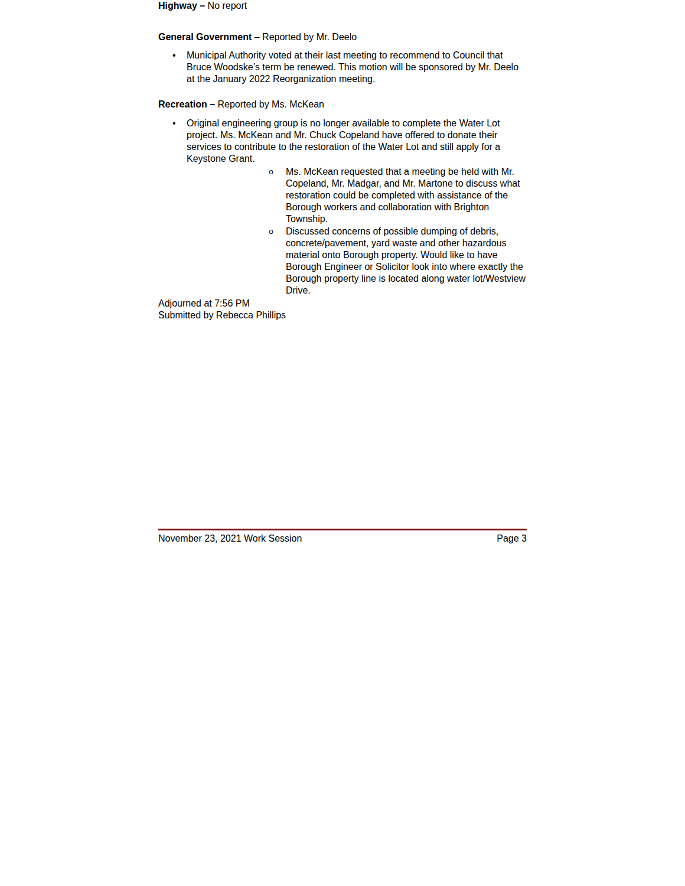Highway – No report
General Government – Reported by Mr. Deelo
Municipal Authority voted at their last meeting to recommend to Council that Bruce Woodske’s term be renewed. This motion will be sponsored by Mr. Deelo at the January 2022 Reorganization meeting.
Recreation – Reported by Ms. McKean
Original engineering group is no longer available to complete the Water Lot project. Ms. McKean and Mr. Chuck Copeland have offered to donate their services to contribute to the restoration of the Water Lot and still apply for a Keystone Grant.
Ms. McKean requested that a meeting be held with Mr. Copeland, Mr. Madgar, and Mr. Martone to discuss what restoration could be completed with assistance of the Borough workers and collaboration with Brighton Township.
Discussed concerns of possible dumping of debris, concrete/pavement, yard waste and other hazardous material onto Borough property. Would like to have Borough Engineer or Solicitor look into where exactly the Borough property line is located along water lot/Westview Drive.
Adjourned at 7:56 PM
Submitted by Rebecca Phillips
November 23, 2021 Work Session Page 3